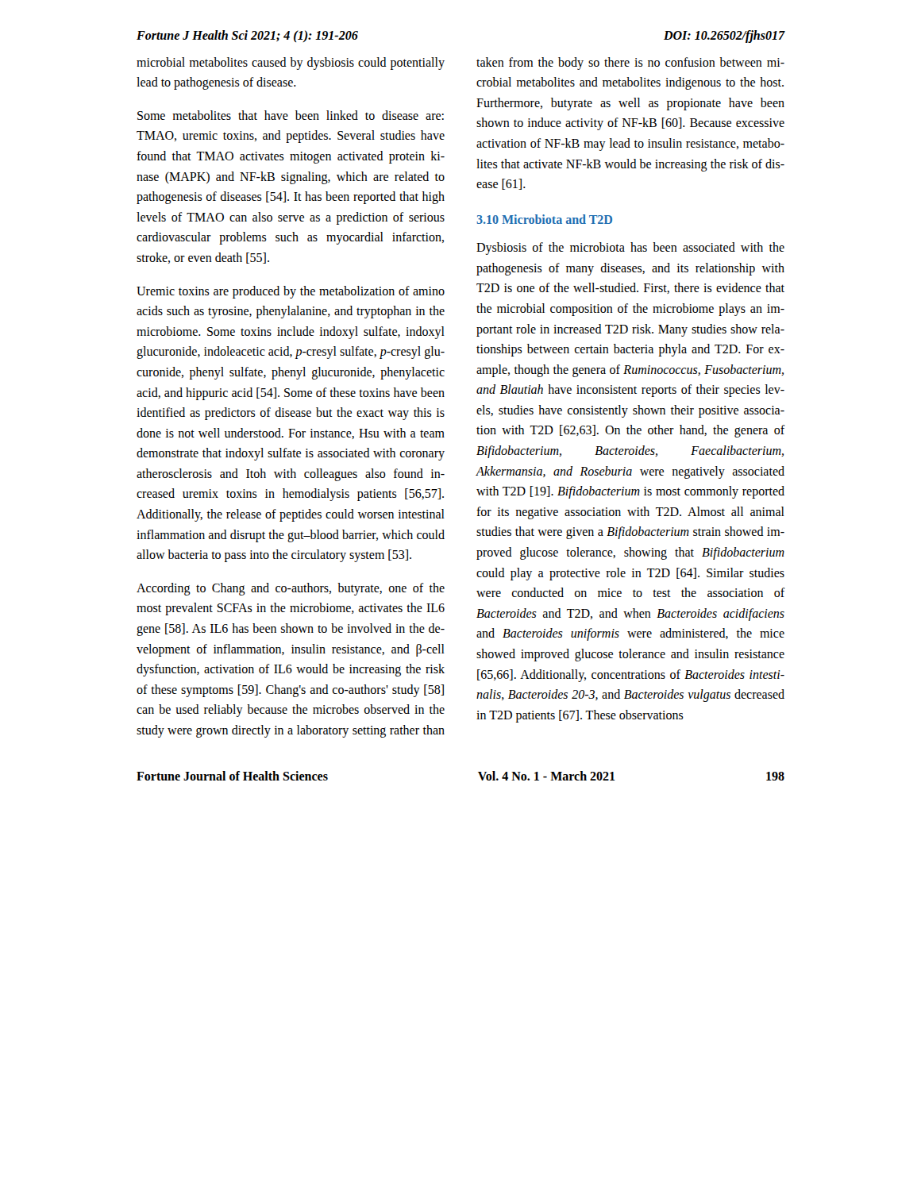Fortune J Health Sci 2021; 4 (1): 191-206 DOI: 10.26502/fjhs017
microbial metabolites caused by dysbiosis could potentially lead to pathogenesis of disease.
Some metabolites that have been linked to disease are: TMAO, uremic toxins, and peptides. Several studies have found that TMAO activates mitogen activated protein kinase (MAPK) and NF-kB signaling, which are related to pathogenesis of diseases [54]. It has been reported that high levels of TMAO can also serve as a prediction of serious cardiovascular problems such as myocardial infarction, stroke, or even death [55].
Uremic toxins are produced by the metabolization of amino acids such as tyrosine, phenylalanine, and tryptophan in the microbiome. Some toxins include indoxyl sulfate, indoxyl glucuronide, indoleacetic acid, p-cresyl sulfate, p-cresyl glucuronide, phenyl sulfate, phenyl glucuronide, phenylacetic acid, and hippuric acid [54]. Some of these toxins have been identified as predictors of disease but the exact way this is done is not well understood. For instance, Hsu with a team demonstrate that indoxyl sulfate is associated with coronary atherosclerosis and Itoh with colleagues also found increased uremix toxins in hemodialysis patients [56,57]. Additionally, the release of peptides could worsen intestinal inflammation and disrupt the gut–blood barrier, which could allow bacteria to pass into the circulatory system [53].
According to Chang and co-authors, butyrate, one of the most prevalent SCFAs in the microbiome, activates the IL6 gene [58]. As IL6 has been shown to be involved in the development of inflammation, insulin resistance, and β-cell dysfunction, activation of IL6 would be increasing the risk of these symptoms [59]. Chang's and co-authors' study [58] can be used reliably because the microbes observed in the study were grown directly in a laboratory setting rather than taken from the body so there is no confusion between microbial metabolites and metabolites indigenous to the host. Furthermore, butyrate as well as propionate have been shown to induce activity of NF-kB [60]. Because excessive activation of NF-kB may lead to insulin resistance, metabolites that activate NF-kB would be increasing the risk of disease [61].
3.10 Microbiota and T2D
Dysbiosis of the microbiota has been associated with the pathogenesis of many diseases, and its relationship with T2D is one of the well-studied. First, there is evidence that the microbial composition of the microbiome plays an important role in increased T2D risk. Many studies show relationships between certain bacteria phyla and T2D. For example, though the genera of Ruminococcus, Fusobacterium, and Blautiah have inconsistent reports of their species levels, studies have consistently shown their positive association with T2D [62,63]. On the other hand, the genera of Bifidobacterium, Bacteroides, Faecalibacterium, Akkermansia, and Roseburia were negatively associated with T2D [19]. Bifidobacterium is most commonly reported for its negative association with T2D. Almost all animal studies that were given a Bifidobacterium strain showed improved glucose tolerance, showing that Bifidobacterium could play a protective role in T2D [64]. Similar studies were conducted on mice to test the association of Bacteroides and T2D, and when Bacteroides acidifaciens and Bacteroides uniformis were administered, the mice showed improved glucose tolerance and insulin resistance [65,66]. Additionally, concentrations of Bacteroides intestinalis, Bacteroides 20-3, and Bacteroides vulgatus decreased in T2D patients [67]. These observations
Fortune Journal of Health Sciences Vol. 4 No. 1 - March 2021 198